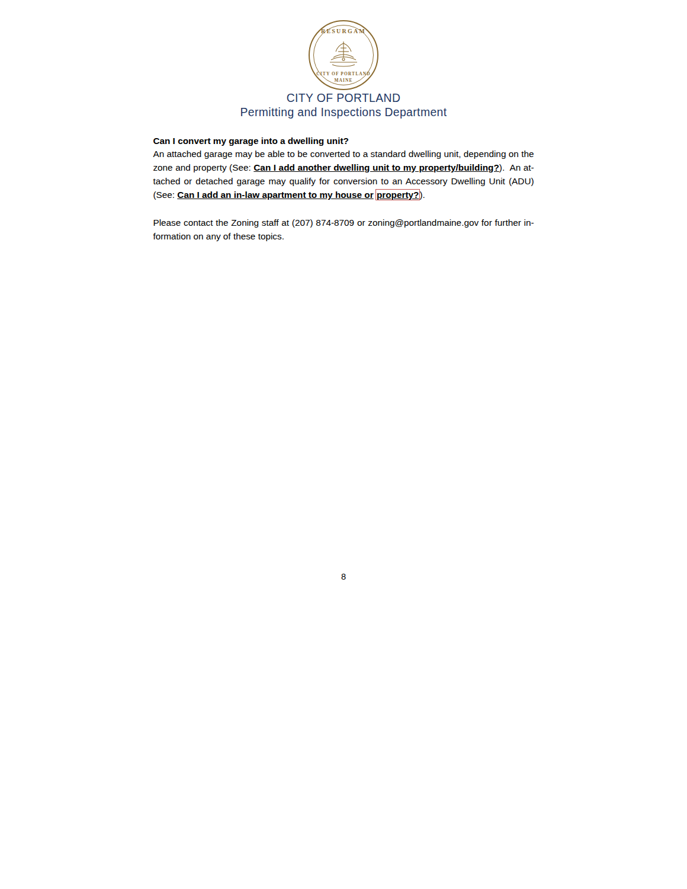RESURGAM
City of Portland Maine
CITY OF PORTLAND
Permitting and Inspections Department
Can I convert my garage into a dwelling unit?
An attached garage may be able to be converted to a standard dwelling unit, depending on the zone and property (See: Can I add another dwelling unit to my property/building?). An attached or detached garage may qualify for conversion to an Accessory Dwelling Unit (ADU) (See: Can I add an in-law apartment to my house or property?).
Please contact the Zoning staff at (207) 874-8709 or zoning@portlandmaine.gov for further information on any of these topics.
8